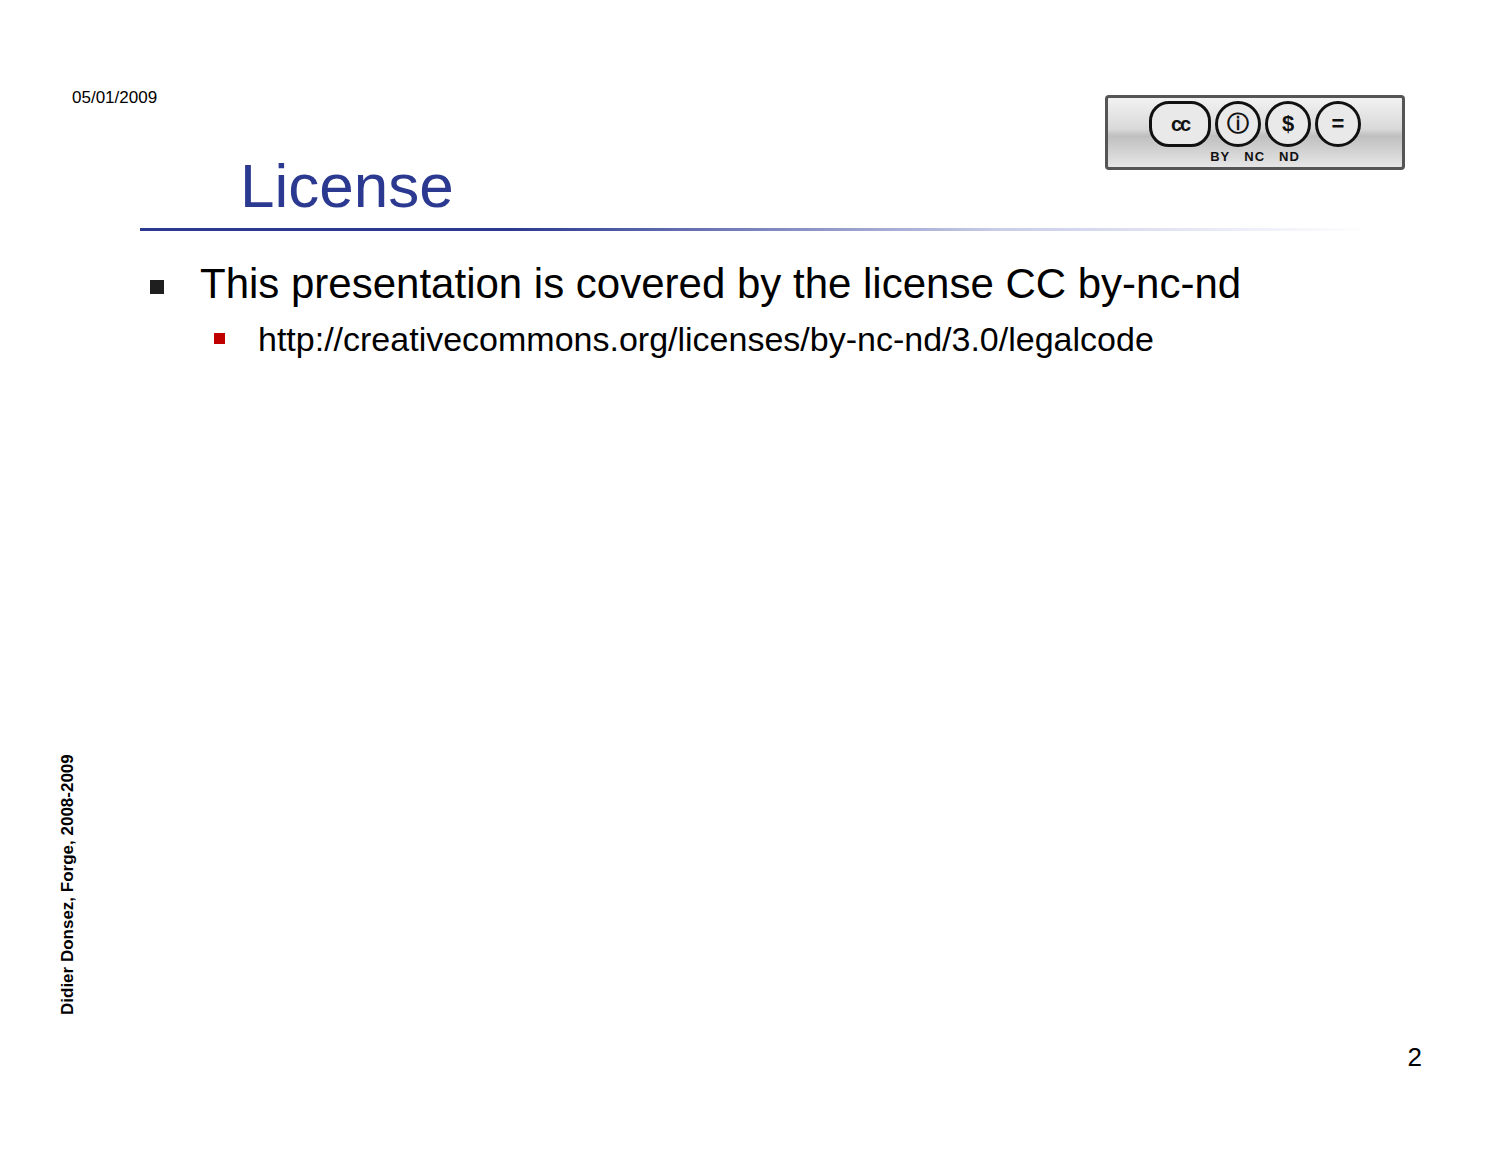05/01/2009
cc ⓘ $ =
BY NC ND
License
This presentation is covered by the license CC by-nc-nd
http://creativecommons.org/licenses/by-nc-nd/3.0/legalcode
Didier Donsez, Forge, 2008-2009
2